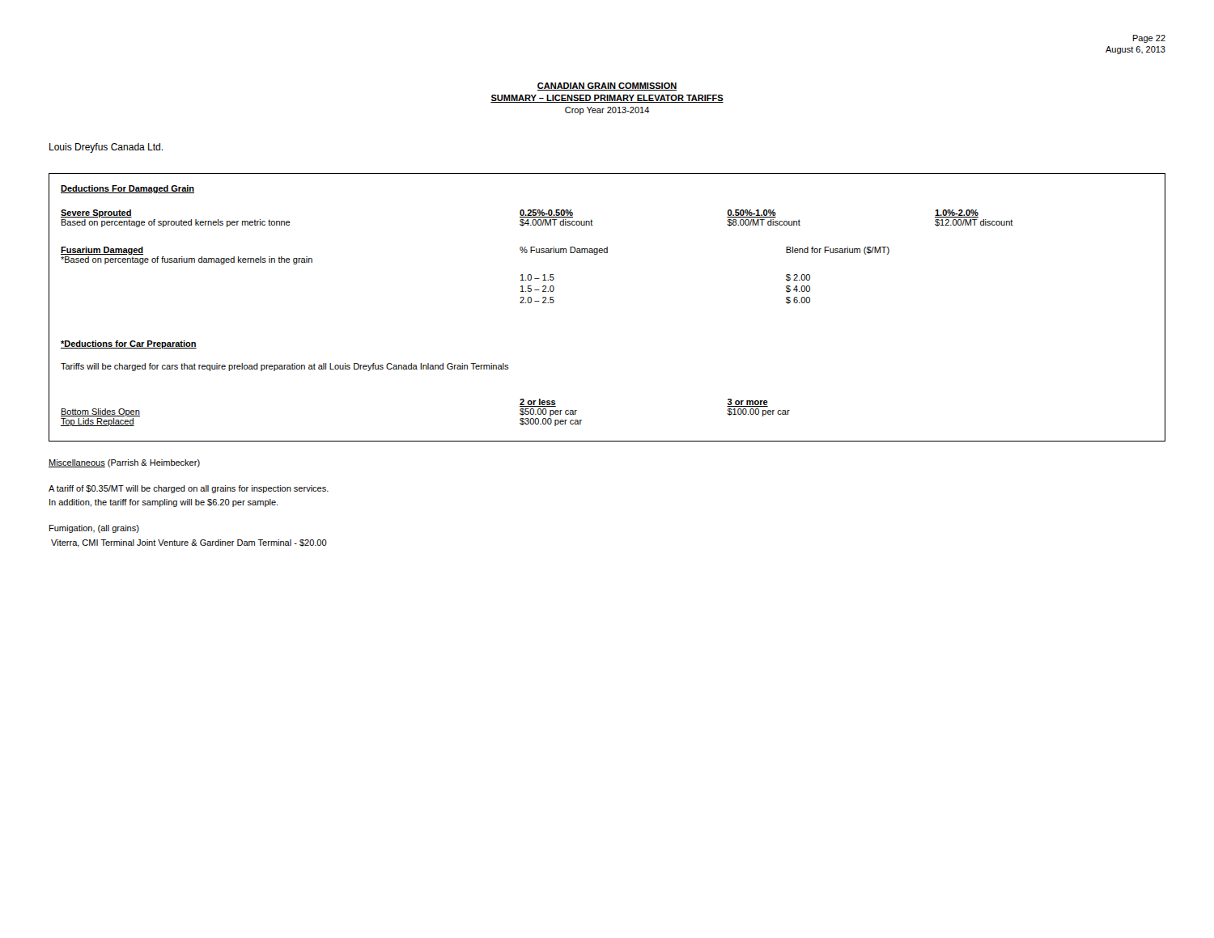Page 22
August 6, 2013
CANADIAN GRAIN COMMISSION
SUMMARY – LICENSED PRIMARY ELEVATOR TARIFFS
Crop Year 2013-2014
Louis Dreyfus Canada Ltd.
Deductions For Damaged Grain
| Severe Sprouted Based on percentage of sprouted kernels per metric tonne | 0.25%-0.50% $4.00/MT discount | 0.50%-1.0% $8.00/MT discount | 1.0%-2.0% $12.00/MT discount |
| Fusarium Damaged *Based on percentage of fusarium damaged kernels in the grain | / % Fusarium Damaged / Blend for Fusarium ($/MT) / / 1.0 – 1.5 / $ 2.00 / / 1.5 – 2.0 / $ 4.00 / / 2.0 – 2.5 / $ 6.00 / |
*Deductions for Car Preparation
Tariffs will be charged for cars that require preload preparation at all Louis Dreyfus Canada Inland Grain Terminals
| | 2 or less | 3 or more | |
| Bottom Slides Open | $50.00 per car | $100.00 per car | |
| Top Lids Replaced | $300.00 per car | | |
Miscellaneous (Parrish & Heimbecker)
A tariff of $0.35/MT will be charged on all grains for inspection services.
In addition, the tariff for sampling will be $6.20 per sample.
Fumigation, (all grains)
Viterra, CMI Terminal Joint Venture & Gardiner Dam Terminal - $20.00